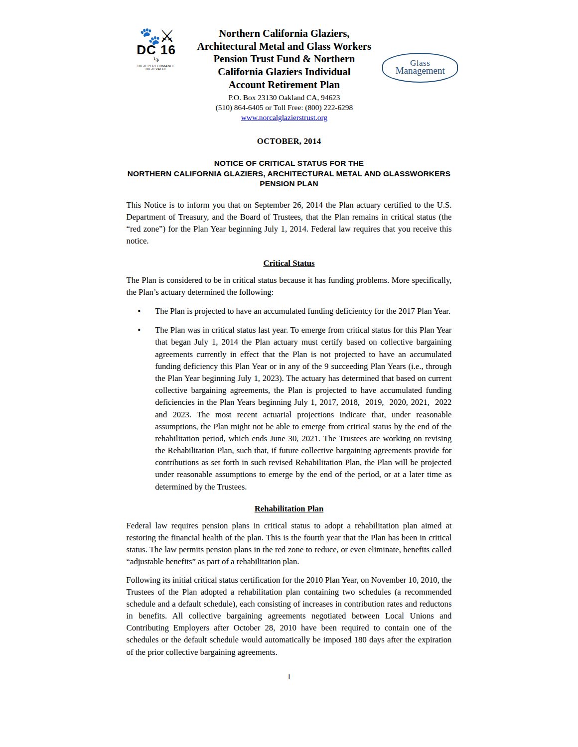🐾⚔
DC 16
⤷
High Performance High Value
Northern California Glaziers, Architectural Metal and Glass Workers
Pension Trust Fund & Northern California Glaziers Individual
Account Retirement Plan
P.O. Box 23130 Oakland CA, 94623
(510) 864-6405 or Toll Free: (800) 222-6298
www.norcalglazierstrust.org
Glass
Management
OCTOBER, 2014
NOTICE OF CRITICAL STATUS FOR THE
NORTHERN CALIFORNIA GLAZIERS, ARCHITECTURAL METAL AND GLASSWORKERS
PENSION PLAN
This Notice is to inform you that on September 26, 2014 the Plan actuary certified to the U.S. Department of Treasury, and the Board of Trustees, that the Plan remains in critical status (the “red zone”) for the Plan Year beginning July 1, 2014. Federal law requires that you receive this notice.
Critical Status
The Plan is considered to be in critical status because it has funding problems. More specifically, the Plan’s actuary determined the following:
The Plan is projected to have an accumulated funding deficientcy for the 2017 Plan Year.
The Plan was in critical status last year. To emerge from critical status for this Plan Year that began July 1, 2014 the Plan actuary must certify based on collective bargaining agreements currently in effect that the Plan is not projected to have an accumulated funding deficiency this Plan Year or in any of the 9 succeeding Plan Years (i.e., through the Plan Year beginning July 1, 2023). The actuary has determined that based on current collective bargaining agreements, the Plan is projected to have accumulated funding deficiencies in the Plan Years beginning July 1, 2017, 2018, 2019, 2020, 2021, 2022 and 2023. The most recent actuarial projections indicate that, under reasonable assumptions, the Plan might not be able to emerge from critical status by the end of the rehabilitation period, which ends June 30, 2021. The Trustees are working on revising the Rehabilitation Plan, such that, if future collective bargaining agreements provide for contributions as set forth in such revised Rehabilitation Plan, the Plan will be projected under reasonable assumptions to emerge by the end of the period, or at a later time as determined by the Trustees.
Rehabilitation Plan
Federal law requires pension plans in critical status to adopt a rehabilitation plan aimed at restoring the financial health of the plan. This is the fourth year that the Plan has been in critical status. The law permits pension plans in the red zone to reduce, or even eliminate, benefits called “adjustable benefits” as part of a rehabilitation plan.
Following its initial critical status certification for the 2010 Plan Year, on November 10, 2010, the Trustees of the Plan adopted a rehabilitation plan containing two schedules (a recommended schedule and a default schedule), each consisting of increases in contribution rates and reductons in benefits. All collective bargaining agreements negotiated between Local Unions and Contributing Employers after October 28, 2010 have been required to contain one of the schedules or the default schedule would automatically be imposed 180 days after the expiration of the prior collective bargaining agreements.
1